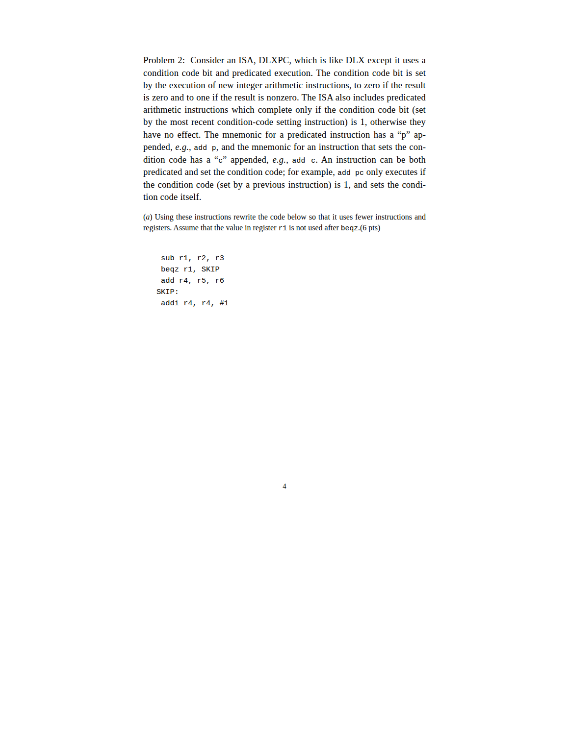Problem 2: Consider an ISA, DLXPC, which is like DLX except it uses a condition code bit and predicated execution. The condition code bit is set by the execution of new integer arithmetic instructions, to zero if the result is zero and to one if the result is nonzero. The ISA also includes predicated arithmetic instructions which complete only if the condition code bit (set by the most recent condition-code setting instruction) is 1, otherwise they have no effect. The mnemonic for a predicated instruction has a “p” appended, e.g., add p, and the mnemonic for an instruction that sets the condition code has a “c” appended, e.g., add c. An instruction can be both predicated and set the condition code; for example, add pc only executes if the condition code (set by a previous instruction) is 1, and sets the condition code itself.
(a) Using these instructions rewrite the code below so that it uses fewer instructions and registers. Assume that the value in register r1 is not used after beqz.(6 pts)
sub r1, r2, r3 beqz r1, SKIP add r4, r5, r6 SKIP: addi r4, r4, #1
4